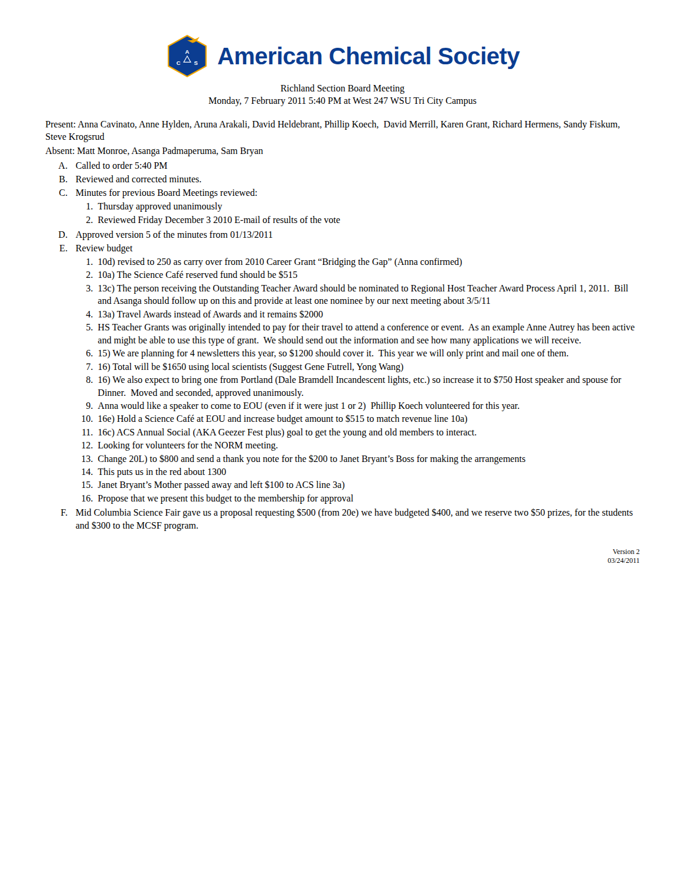A C S American Chemical Society
Richland Section Board Meeting
Monday, 7 February 2011 5:40 PM at West 247 WSU Tri City Campus
Present: Anna Cavinato, Anne Hylden, Aruna Arakali, David Heldebrant, Phillip Koech, David Merrill, Karen Grant, Richard Hermens, Sandy Fiskum, Steve Krogsrud
Absent: Matt Monroe, Asanga Padmaperuma, Sam Bryan
Called to order 5:40 PM
Reviewed and corrected minutes.
Minutes for previous Board Meetings reviewed:
Thursday approved unanimously
Reviewed Friday December 3 2010 E-mail of results of the vote
Approved version 5 of the minutes from 01/13/2011
Review budget
10d) revised to 250 as carry over from 2010 Career Grant “Bridging the Gap” (Anna confirmed)
10a) The Science Café reserved fund should be $515
13c) The person receiving the Outstanding Teacher Award should be nominated to Regional Host Teacher Award Process April 1, 2011. Bill and Asanga should follow up on this and provide at least one nominee by our next meeting about 3/5/11
13a) Travel Awards instead of Awards and it remains $2000
HS Teacher Grants was originally intended to pay for their travel to attend a conference or event. As an example Anne Autrey has been active and might be able to use this type of grant. We should send out the information and see how many applications we will receive.
15) We are planning for 4 newsletters this year, so $1200 should cover it. This year we will only print and mail one of them.
16) Total will be $1650 using local scientists (Suggest Gene Futrell, Yong Wang)
16) We also expect to bring one from Portland (Dale Bramdell Incandescent lights, etc.) so increase it to $750 Host speaker and spouse for Dinner. Moved and seconded, approved unanimously.
Anna would like a speaker to come to EOU (even if it were just 1 or 2) Phillip Koech volunteered for this year.
16e) Hold a Science Café at EOU and increase budget amount to $515 to match revenue line 10a)
16c) ACS Annual Social (AKA Geezer Fest plus) goal to get the young and old members to interact.
Looking for volunteers for the NORM meeting.
Change 20L) to $800 and send a thank you note for the $200 to Janet Bryant’s Boss for making the arrangements
This puts us in the red about 1300
Janet Bryant’s Mother passed away and left $100 to ACS line 3a)
Propose that we present this budget to the membership for approval
Mid Columbia Science Fair gave us a proposal requesting $500 (from 20e) we have budgeted $400, and we reserve two $50 prizes, for the students and $300 to the MCSF program.
Version 2
03/24/2011